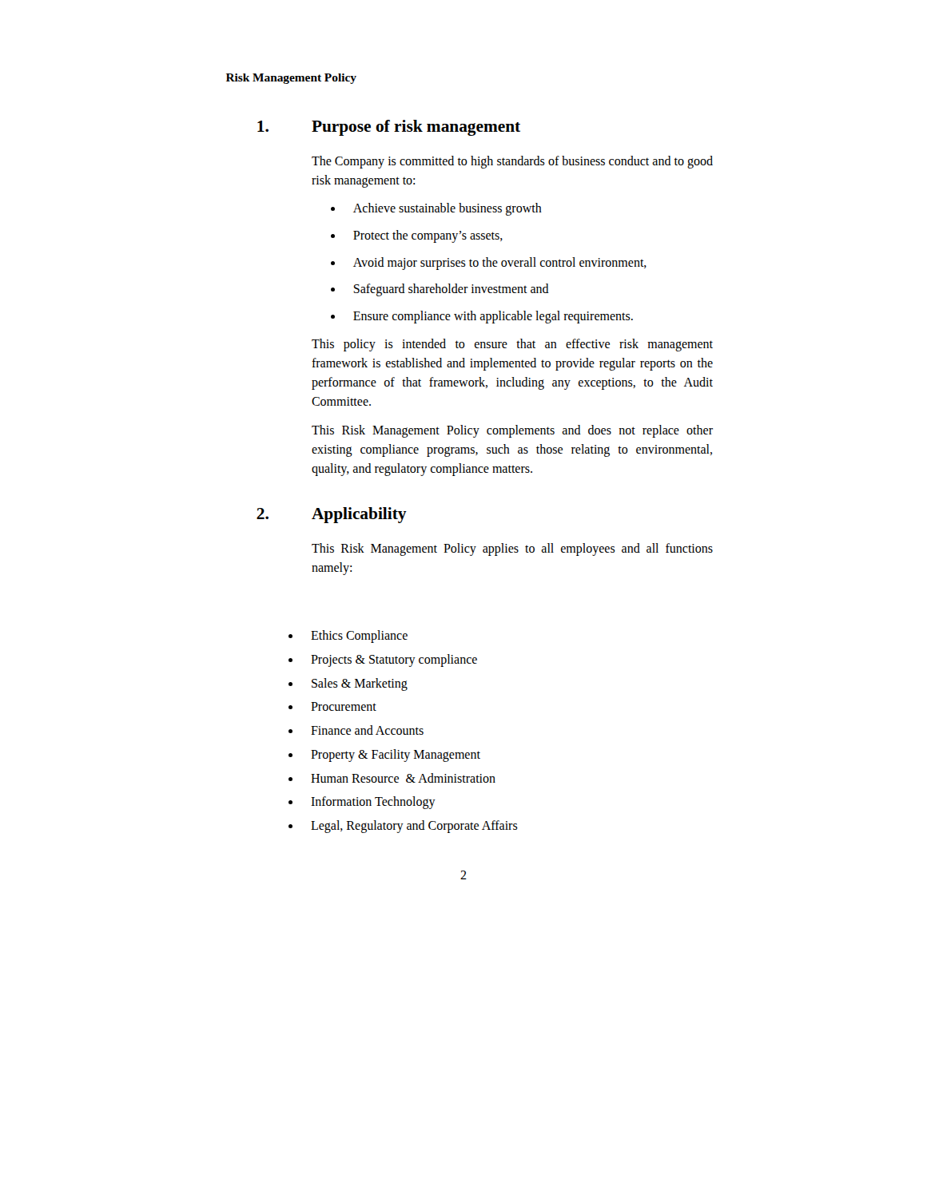Risk Management Policy
1.
Purpose of risk management
The Company is committed to high standards of business conduct and to good risk management to:
Achieve sustainable business growth
Protect the company’s assets,
Avoid major surprises to the overall control environment,
Safeguard shareholder investment and
Ensure compliance with applicable legal requirements.
This policy is intended to ensure that an effective risk management framework is established and implemented to provide regular reports on the performance of that framework, including any exceptions, to the Audit Committee.
This Risk Management Policy complements and does not replace other existing compliance programs, such as those relating to environmental, quality, and regulatory compliance matters.
2.
Applicability
This Risk Management Policy applies to all employees and all functions namely:
Ethics Compliance
Projects & Statutory compliance
Sales & Marketing
Procurement
Finance and Accounts
Property & Facility Management
Human Resource & Administration
Information Technology
Legal, Regulatory and Corporate Affairs
2